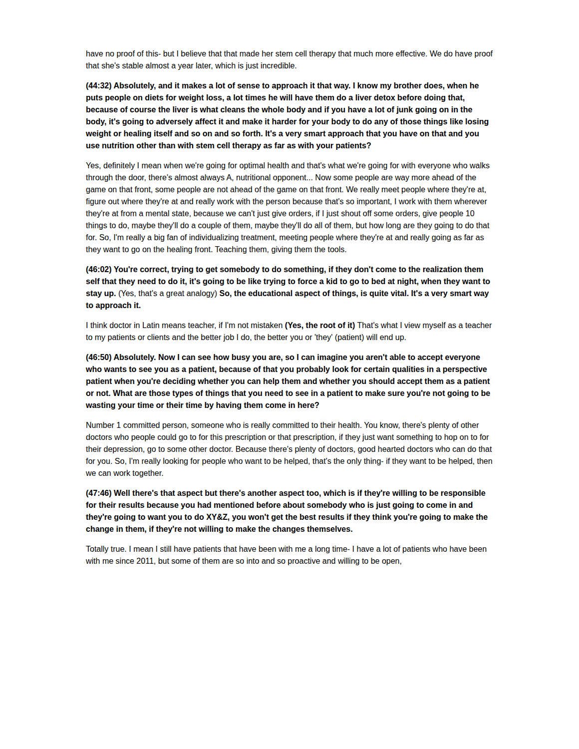have no proof of this- but I believe that that made her stem cell therapy that much more effective. We do have proof that she's stable almost a year later, which is just incredible.
(44:32) Absolutely, and it makes a lot of sense to approach it that way. I know my brother does, when he puts people on diets for weight loss, a lot times he will have them do a liver detox before doing that, because of course the liver is what cleans the whole body and if you have a lot of junk going on in the body, it's going to adversely affect it and make it harder for your body to do any of those things like losing weight or healing itself and so on and so forth. It's a very smart approach that you have on that and you use nutrition other than with stem cell therapy as far as with your patients?
Yes, definitely I mean when we're going for optimal health and that's what we're going for with everyone who walks through the door, there's almost always A, nutritional opponent... Now some people are way more ahead of the game on that front, some people are not ahead of the game on that front. We really meet people where they're at, figure out where they're at and really work with the person because that's so important, I work with them wherever they're at from a mental state, because we can't just give orders, if I just shout off some orders, give people 10 things to do, maybe they'll do a couple of them, maybe they'll do all of them, but how long are they going to do that for. So, I'm really a big fan of individualizing treatment, meeting people where they're at and really going as far as they want to go on the healing front. Teaching them, giving them the tools.
(46:02) You're correct, trying to get somebody to do something, if they don't come to the realization them self that they need to do it, it's going to be like trying to force a kid to go to bed at night, when they want to stay up. (Yes, that's a great analogy) So, the educational aspect of things, is quite vital. It's a very smart way to approach it.
I think doctor in Latin means teacher, if I'm not mistaken (Yes, the root of it) That's what I view myself as a teacher to my patients or clients and the better job I do, the better you or 'they' (patient) will end up.
(46:50) Absolutely. Now I can see how busy you are, so I can imagine you aren't able to accept everyone who wants to see you as a patient, because of that you probably look for certain qualities in a perspective patient when you're deciding whether you can help them and whether you should accept them as a patient or not. What are those types of things that you need to see in a patient to make sure you're not going to be wasting your time or their time by having them come in here?
Number 1 committed person, someone who is really committed to their health. You know, there's plenty of other doctors who people could go to for this prescription or that prescription, if they just want something to hop on to for their depression, go to some other doctor. Because there's plenty of doctors, good hearted doctors who can do that for you. So, I'm really looking for people who want to be helped, that's the only thing- if they want to be helped, then we can work together.
(47:46) Well there's that aspect but there's another aspect too, which is if they're willing to be responsible for their results because you had mentioned before about somebody who is just going to come in and they're going to want you to do XY&Z, you won't get the best results if they think you're going to make the change in them, if they're not willing to make the changes themselves.
Totally true. I mean I still have patients that have been with me a long time- I have a lot of patients who have been with me since 2011, but some of them are so into and so proactive and willing to be open,